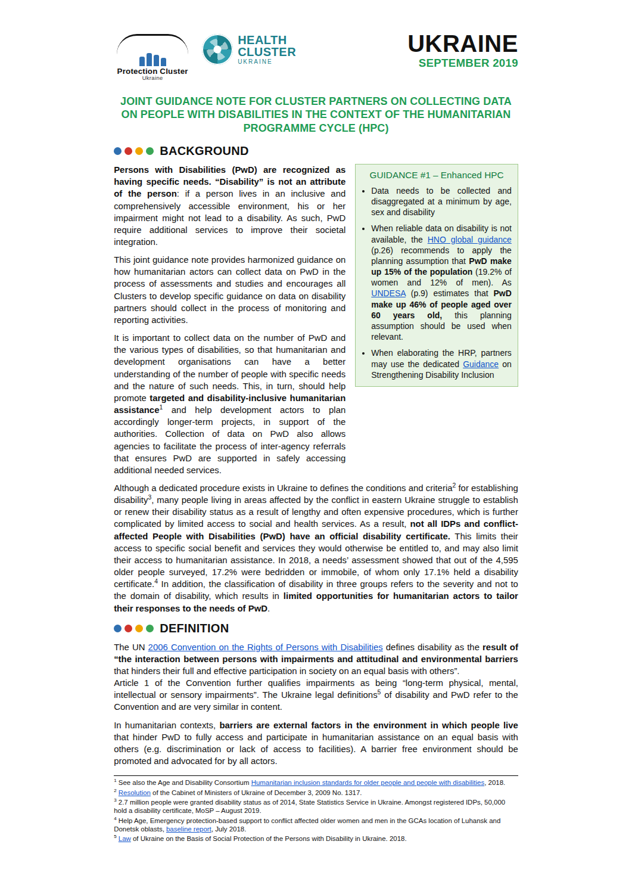Protection Cluster
Ukraine
HEALTH
CLUSTER
UKRAINE
UKRAINE
SEPTEMBER 2019
JOINT GUIDANCE NOTE FOR CLUSTER PARTNERS ON COLLECTING DATA ON PEOPLE WITH DISABILITIES IN THE CONTEXT OF THE HUMANITARIAN PROGRAMME CYCLE (HPC)
BACKGROUND
Persons with Disabilities (PwD) are recognized as having specific needs. “Disability” is not an attribute of the person: if a person lives in an inclusive and comprehensively accessible environment, his or her impairment might not lead to a disability. As such, PwD require additional services to improve their societal integration.
This joint guidance note provides harmonized guidance on how humanitarian actors can collect data on PwD in the process of assessments and studies and encourages all Clusters to develop specific guidance on data on disability partners should collect in the process of monitoring and reporting activities.
It is important to collect data on the number of PwD and the various types of disabilities, so that humanitarian and development organisations can have a better understanding of the number of people with specific needs and the nature of such needs. This, in turn, should help promote targeted and disability-inclusive humanitarian assistance1 and help development actors to plan accordingly longer-term projects, in support of the authorities. Collection of data on PwD also allows agencies to facilitate the process of inter-agency referrals that ensures PwD are supported in safely accessing additional needed services.
GUIDANCE #1 – Enhanced HPC
Data needs to be collected and disaggregated at a minimum by age, sex and disability
When reliable data on disability is not available, the HNO global guidance (p.26) recommends to apply the planning assumption that PwD make up 15% of the population (19.2% of women and 12% of men). As UNDESA (p.9) estimates that PwD make up 46% of people aged over 60 years old, this planning assumption should be used when relevant.
When elaborating the HRP, partners may use the dedicated Guidance on Strengthening Disability Inclusion
Although a dedicated procedure exists in Ukraine to defines the conditions and criteria2 for establishing disability3, many people living in areas affected by the conflict in eastern Ukraine struggle to establish or renew their disability status as a result of lengthy and often expensive procedures, which is further complicated by limited access to social and health services. As a result, not all IDPs and conflict-affected People with Disabilities (PwD) have an official disability certificate. This limits their access to specific social benefit and services they would otherwise be entitled to, and may also limit their access to humanitarian assistance. In 2018, a needs’ assessment showed that out of the 4,595 older people surveyed, 17.2% were bedridden or immobile, of whom only 17.1% held a disability certificate.4 In addition, the classification of disability in three groups refers to the severity and not to the domain of disability, which results in limited opportunities for humanitarian actors to tailor their responses to the needs of PwD.
DEFINITION
The UN 2006 Convention on the Rights of Persons with Disabilities defines disability as the result of “the interaction between persons with impairments and attitudinal and environmental barriers that hinders their full and effective participation in society on an equal basis with others”.
Article 1 of the Convention further qualifies impairments as being “long-term physical, mental, intellectual or sensory impairments”. The Ukraine legal definitions5 of disability and PwD refer to the Convention and are very similar in content.
In humanitarian contexts, barriers are external factors in the environment in which people live that hinder PwD to fully access and participate in humanitarian assistance on an equal basis with others (e.g. discrimination or lack of access to facilities). A barrier free environment should be promoted and advocated for by all actors.
1 See also the Age and Disability Consortium Humanitarian inclusion standards for older people and people with disabilities, 2018.
2 Resolution of the Cabinet of Ministers of Ukraine of December 3, 2009 No. 1317.
3 2.7 million people were granted disability status as of 2014, State Statistics Service in Ukraine. Amongst registered IDPs, 50,000 hold a disability certificate, MoSP – August 2019.
4 Help Age, Emergency protection-based support to conflict affected older women and men in the GCAs location of Luhansk and Donetsk oblasts, baseline report, July 2018.
5 Law of Ukraine on the Basis of Social Protection of the Persons with Disability in Ukraine. 2018.